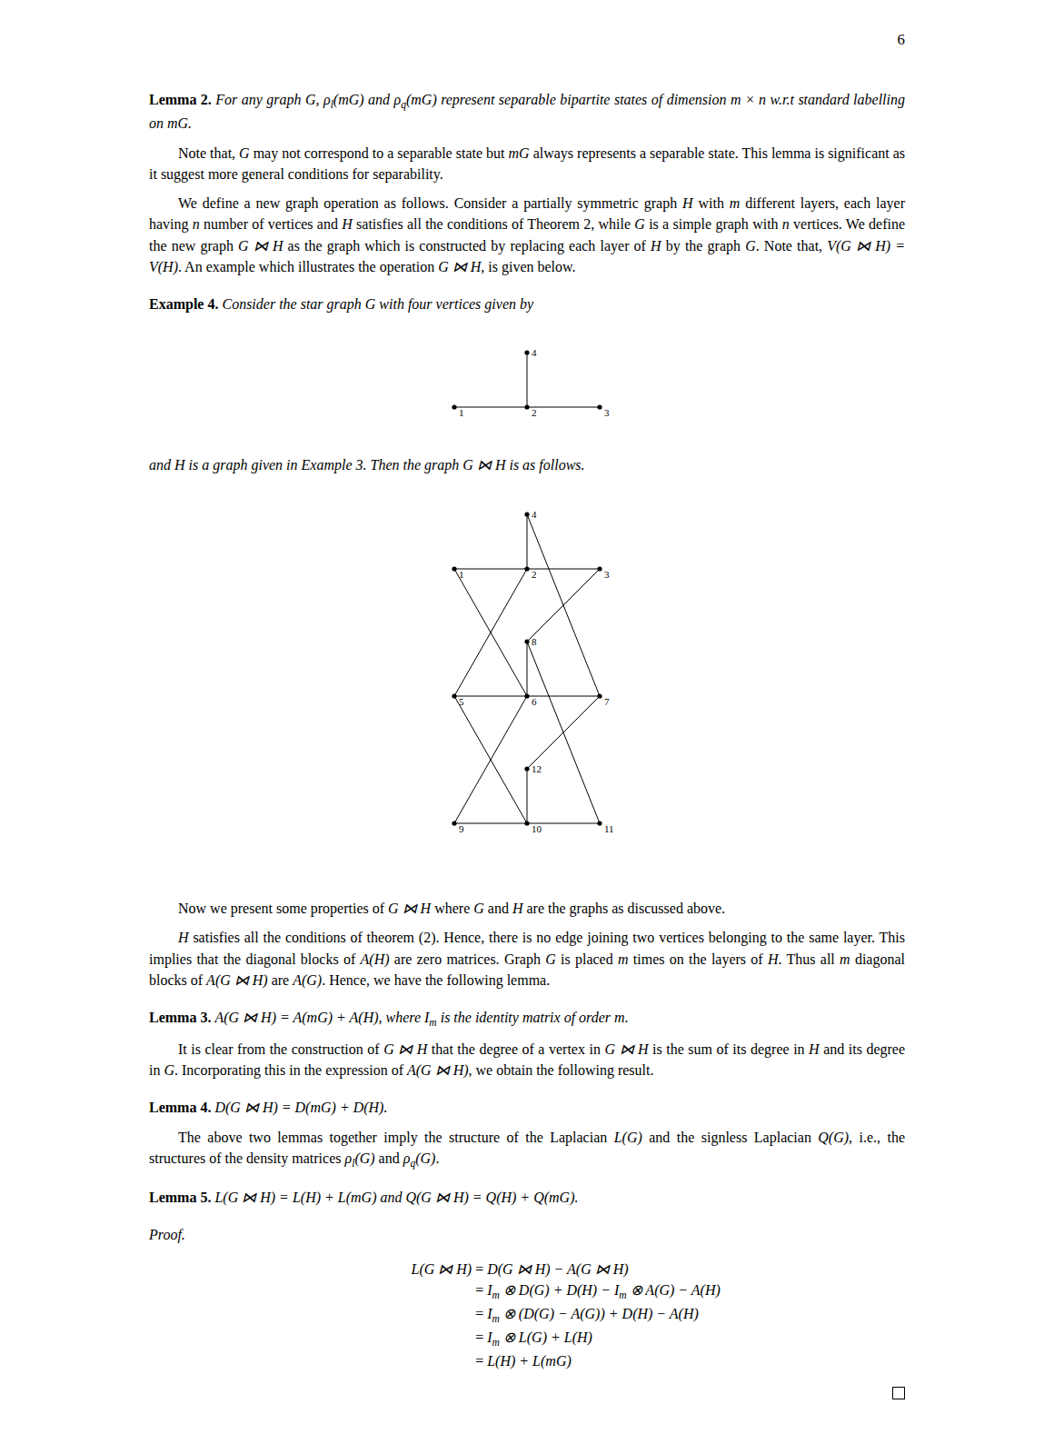6
Lemma 2. For any graph G, ρl(mG) and ρq(mG) represent separable bipartite states of dimension m × n w.r.t standard labelling on mG.
Note that, G may not correspond to a separable state but mG always represents a separable state. This lemma is significant as it suggest more general conditions for separability.
We define a new graph operation as follows. Consider a partially symmetric graph H with m different layers, each layer having n number of vertices and H satisfies all the conditions of Theorem 2, while G is a simple graph with n vertices. We define the new graph G ⋈ H as the graph which is constructed by replacing each layer of H by the graph G. Note that, V(G ⋈ H) = V(H). An example which illustrates the operation G ⋈ H, is given below.
Example 4. Consider the star graph G with four vertices given by
4 1 2 3
and H is a graph given in Example 3. Then the graph G ⋈ H is as follows.
4 1 2 3 8 5 6 7 12 9 10 11
Now we present some properties of G ⋈ H where G and H are the graphs as discussed above.
H satisfies all the conditions of theorem (2). Hence, there is no edge joining two vertices belonging to the same layer. This implies that the diagonal blocks of A(H) are zero matrices. Graph G is placed m times on the layers of H. Thus all m diagonal blocks of A(G ⋈ H) are A(G). Hence, we have the following lemma.
Lemma 3. A(G ⋈ H) = A(mG) + A(H), where Im is the identity matrix of order m.
It is clear from the construction of G ⋈ H that the degree of a vertex in G ⋈ H is the sum of its degree in H and its degree in G. Incorporating this in the expression of A(G ⋈ H), we obtain the following result.
Lemma 4. D(G ⋈ H) = D(mG) + D(H).
The above two lemmas together imply the structure of the Laplacian L(G) and the signless Laplacian Q(G), i.e., the structures of the density matrices ρl(G) and ρq(G).
Lemma 5. L(G ⋈ H) = L(H) + L(mG) and Q(G ⋈ H) = Q(H) + Q(mG).
Proof.
L(G ⋈ H) = D(G ⋈ H) − A(G ⋈ H) = Im ⊗ D(G) + D(H) − Im ⊗ A(G) − A(H) = Im ⊗ (D(G) − A(G)) + D(H) − A(H) = Im ⊗ L(G) + L(H) = L(H) + L(mG)